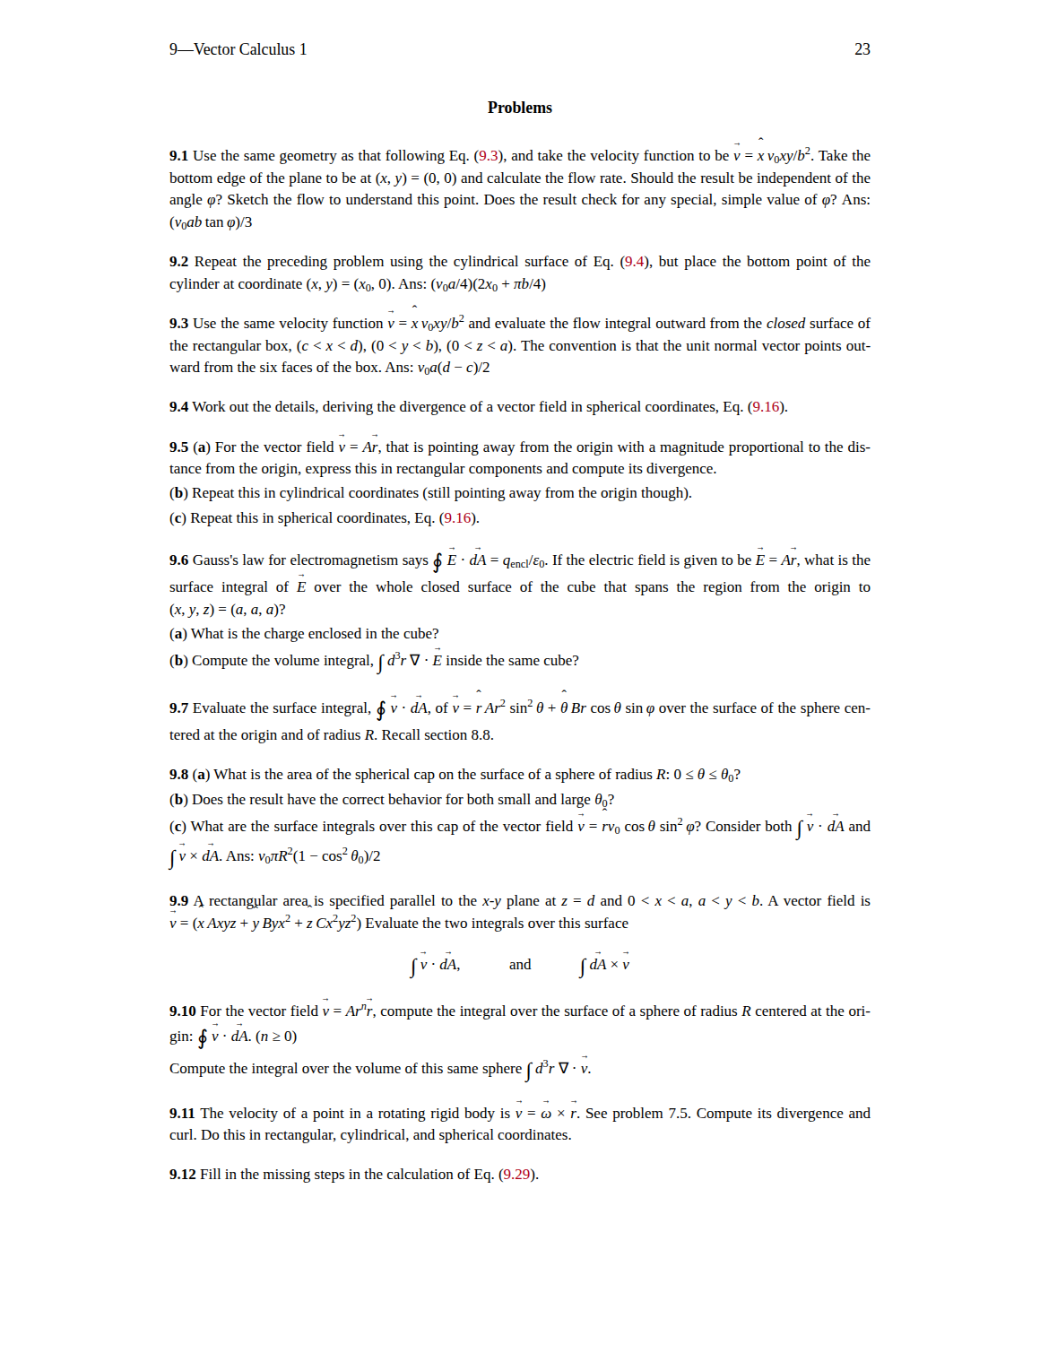9—Vector Calculus 1 23
Problems
9.1 Use the same geometry as that following Eq. (9.3), and take the velocity function to be v = x v0xy/b2. Take the bottom edge of the plane to be at (x, y) = (0, 0) and calculate the flow rate. Should the result be independent of the angle φ? Sketch the flow to understand this point. Does the result check for any special, simple value of φ? Ans: (v0ab tan φ)/3
9.2 Repeat the preceding problem using the cylindrical surface of Eq. (9.4), but place the bottom point of the cylinder at coordinate (x, y) = (x0, 0). Ans: (v0a/4)(2x0 + πb/4)
9.3 Use the same velocity function v = x v0xy/b2 and evaluate the flow integral outward from the closed surface of the rectangular box, (c < x < d), (0 < y < b), (0 < z < a). The convention is that the unit normal vector points outward from the six faces of the box. Ans: v0a(d − c)/2
9.4 Work out the details, deriving the divergence of a vector field in spherical coordinates, Eq. (9.16).
9.5 (a) For the vector field v = Ar, that is pointing away from the origin with a magnitude proportional to the distance from the origin, express this in rectangular components and compute its divergence.
(b) Repeat this in cylindrical coordinates (still pointing away from the origin though).
(c) Repeat this in spherical coordinates, Eq. (9.16).
9.6 Gauss's law for electromagnetism says ∮ E · dA = qencl/ε0. If the electric field is given to be E = Ar, what is the surface integral of E over the whole closed surface of the cube that spans the region from the origin to (x, y, z) = (a, a, a)?
(a) What is the charge enclosed in the cube?
(b) Compute the volume integral, ∫ d3r ∇ · E inside the same cube?
9.7 Evaluate the surface integral, ∮ v · dA, of v = r Ar2 sin2 θ + θ Br cos θ sin φ over the surface of the sphere centered at the origin and of radius R. Recall section 8.8.
9.8 (a) What is the area of the spherical cap on the surface of a sphere of radius R: 0 ≤ θ ≤ θ0?
(b) Does the result have the correct behavior for both small and large θ0?
(c) What are the surface integrals over this cap of the vector field v = rv0 cos θ sin2 φ? Consider both ∫ v · dA and ∫ v × dA. Ans: v0πR2(1 − cos2 θ0)/2
9.9 A rectangular area is specified parallel to the x-y plane at z = d and 0 < x < a, a < y < b. A vector field is v = (x Axyz + y Byx2 + z Cx2yz2) Evaluate the two integrals over this surface
∫ v · dA, and ∫ dA × v
9.10 For the vector field v = Arnr, compute the integral over the surface of a sphere of radius R centered at the origin: ∮ v · dA. (n ≥ 0)
Compute the integral over the volume of this same sphere ∫ d3r ∇ · v.
9.11 The velocity of a point in a rotating rigid body is v = ω × r. See problem 7.5. Compute its divergence and curl. Do this in rectangular, cylindrical, and spherical coordinates.
9.12 Fill in the missing steps in the calculation of Eq. (9.29).